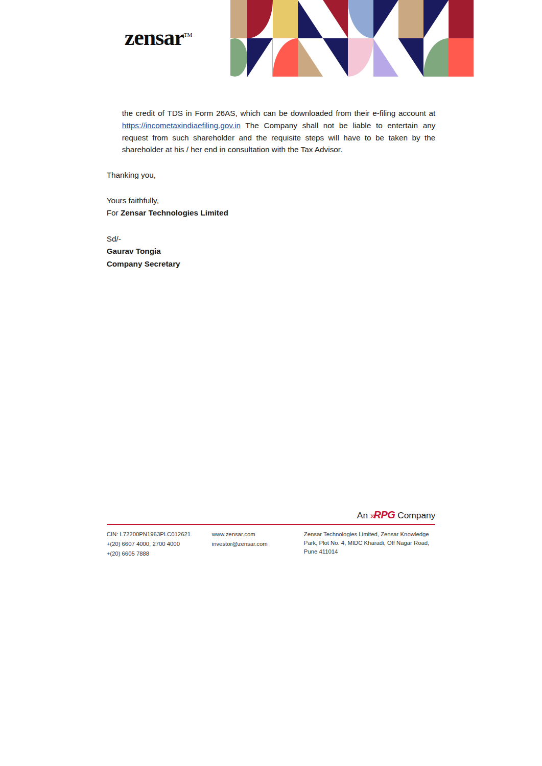zensarTM
the credit of TDS in Form 26AS, which can be downloaded from their e-filing account at https://incometaxindiaefiling.gov.in The Company shall not be liable to entertain any request from such shareholder and the requisite steps will have to be taken by the shareholder at his / her end in consultation with the Tax Advisor.
Thanking you,
Yours faithfully,
For Zensar Technologies Limited
Sd/-
Gaurav Tongia
Company Secretary
An »RPG Company
CIN: L72200PN1963PLC012621
+(20) 6607 4000, 2700 4000
+(20) 6605 7888
www.zensar.com
investor@zensar.com
Zensar Technologies Limited, Zensar Knowledge Park, Plot No. 4, MIDC Kharadi, Off Nagar Road, Pune 411014